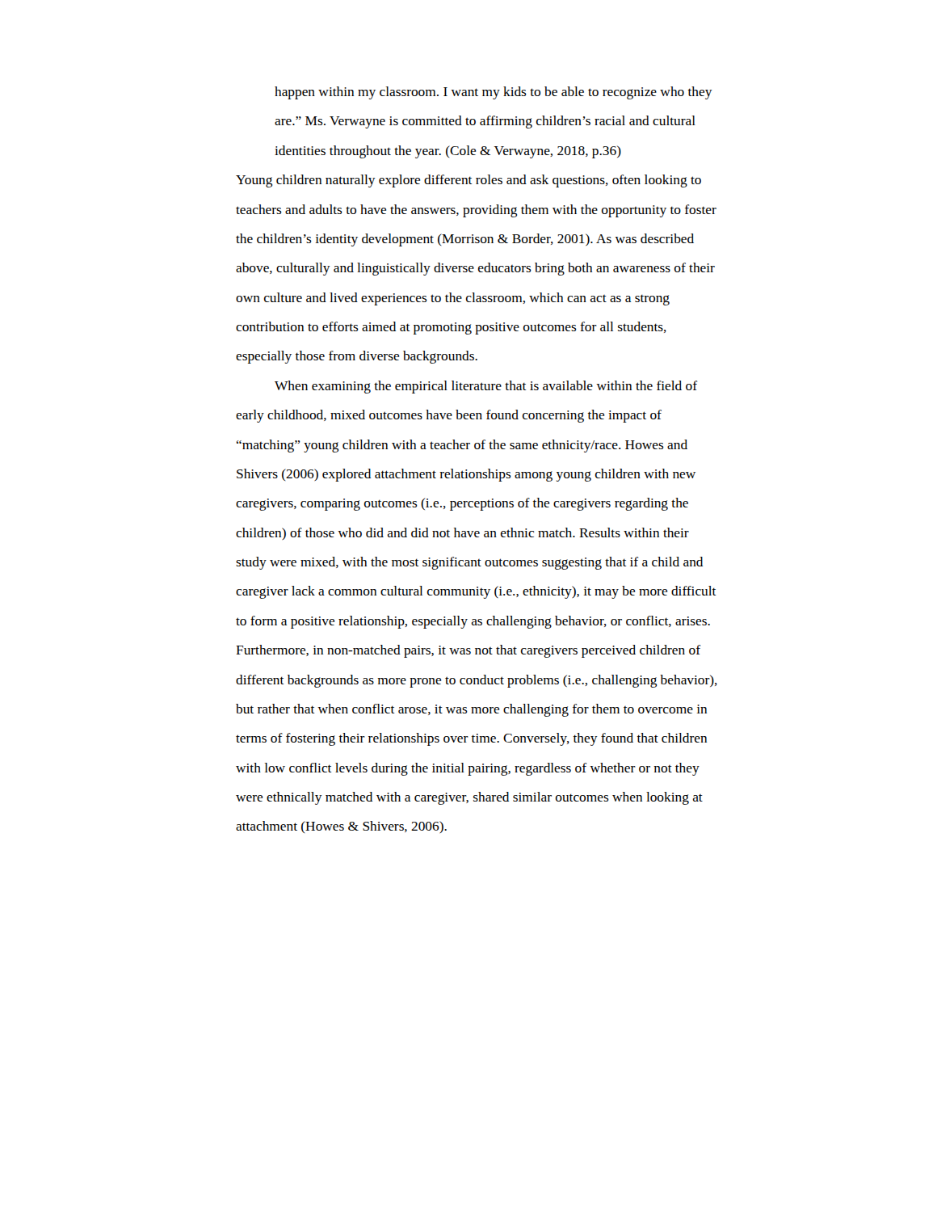happen within my classroom. I want my kids to be able to recognize who they are.” Ms. Verwayne is committed to affirming children’s racial and cultural identities throughout the year. (Cole & Verwayne, 2018, p.36)
Young children naturally explore different roles and ask questions, often looking to teachers and adults to have the answers, providing them with the opportunity to foster the children’s identity development (Morrison & Border, 2001). As was described above, culturally and linguistically diverse educators bring both an awareness of their own culture and lived experiences to the classroom, which can act as a strong contribution to efforts aimed at promoting positive outcomes for all students, especially those from diverse backgrounds.
When examining the empirical literature that is available within the field of early childhood, mixed outcomes have been found concerning the impact of “matching” young children with a teacher of the same ethnicity/race. Howes and Shivers (2006) explored attachment relationships among young children with new caregivers, comparing outcomes (i.e., perceptions of the caregivers regarding the children) of those who did and did not have an ethnic match. Results within their study were mixed, with the most significant outcomes suggesting that if a child and caregiver lack a common cultural community (i.e., ethnicity), it may be more difficult to form a positive relationship, especially as challenging behavior, or conflict, arises. Furthermore, in non-matched pairs, it was not that caregivers perceived children of different backgrounds as more prone to conduct problems (i.e., challenging behavior), but rather that when conflict arose, it was more challenging for them to overcome in terms of fostering their relationships over time. Conversely, they found that children with low conflict levels during the initial pairing, regardless of whether or not they were ethnically matched with a caregiver, shared similar outcomes when looking at attachment (Howes & Shivers, 2006).